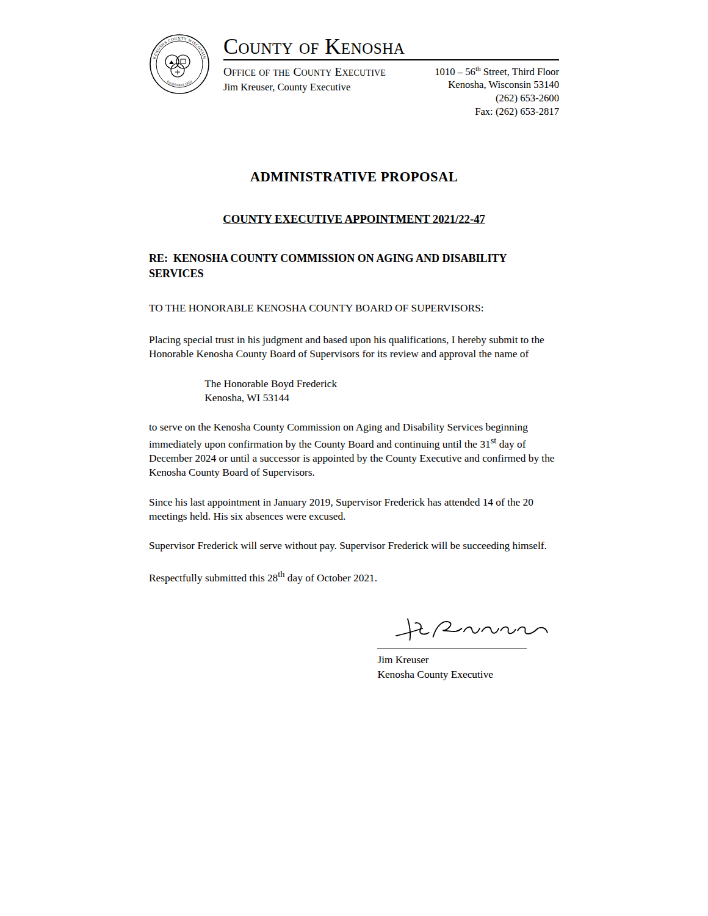KENOSHA COUNTY WISCONSIN Established 1850
County of Kenosha
Office of the County Executive
Jim Kreuser, County Executive
1010 – 56th Street, Third Floor
Kenosha, Wisconsin 53140
(262) 653-2600
Fax: (262) 653-2817
ADMINISTRATIVE PROPOSAL
COUNTY EXECUTIVE APPOINTMENT 2021/22-47
RE: KENOSHA COUNTY COMMISSION ON AGING AND DISABILITY SERVICES
TO THE HONORABLE KENOSHA COUNTY BOARD OF SUPERVISORS:
Placing special trust in his judgment and based upon his qualifications, I hereby submit to the Honorable Kenosha County Board of Supervisors for its review and approval the name of
The Honorable Boyd Frederick
Kenosha, WI 53144
to serve on the Kenosha County Commission on Aging and Disability Services beginning immediately upon confirmation by the County Board and continuing until the 31st day of December 2024 or until a successor is appointed by the County Executive and confirmed by the Kenosha County Board of Supervisors.
Since his last appointment in January 2019, Supervisor Frederick has attended 14 of the 20 meetings held. His six absences were excused.
Supervisor Frederick will serve without pay. Supervisor Frederick will be succeeding himself.
Respectfully submitted this 28th day of October 2021.
Jim Kreuser
Kenosha County Executive